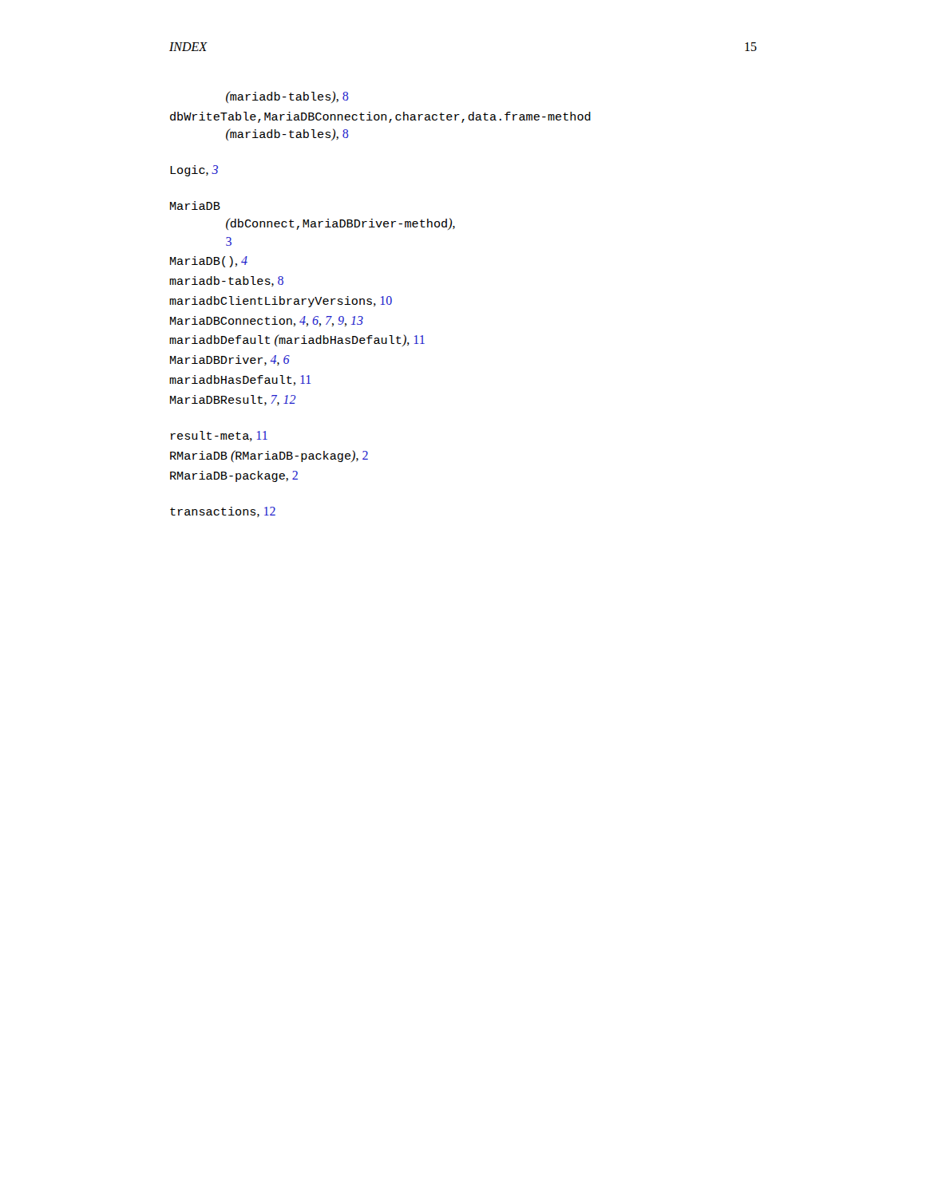INDEX 15
(mariadb-tables), 8
dbWriteTable,MariaDBConnection,character,data.frame-method (mariadb-tables), 8
Logic, 3
MariaDB (dbConnect,MariaDBDriver-method), 3
MariaDB(), 4
mariadb-tables, 8
mariadbClientLibraryVersions, 10
MariaDBConnection, 4, 6, 7, 9, 13
mariadbDefault (mariadbHasDefault), 11
MariaDBDriver, 4, 6
mariadbHasDefault, 11
MariaDBResult, 7, 12
result-meta, 11
RMariaDB (RMariaDB-package), 2
RMariaDB-package, 2
transactions, 12